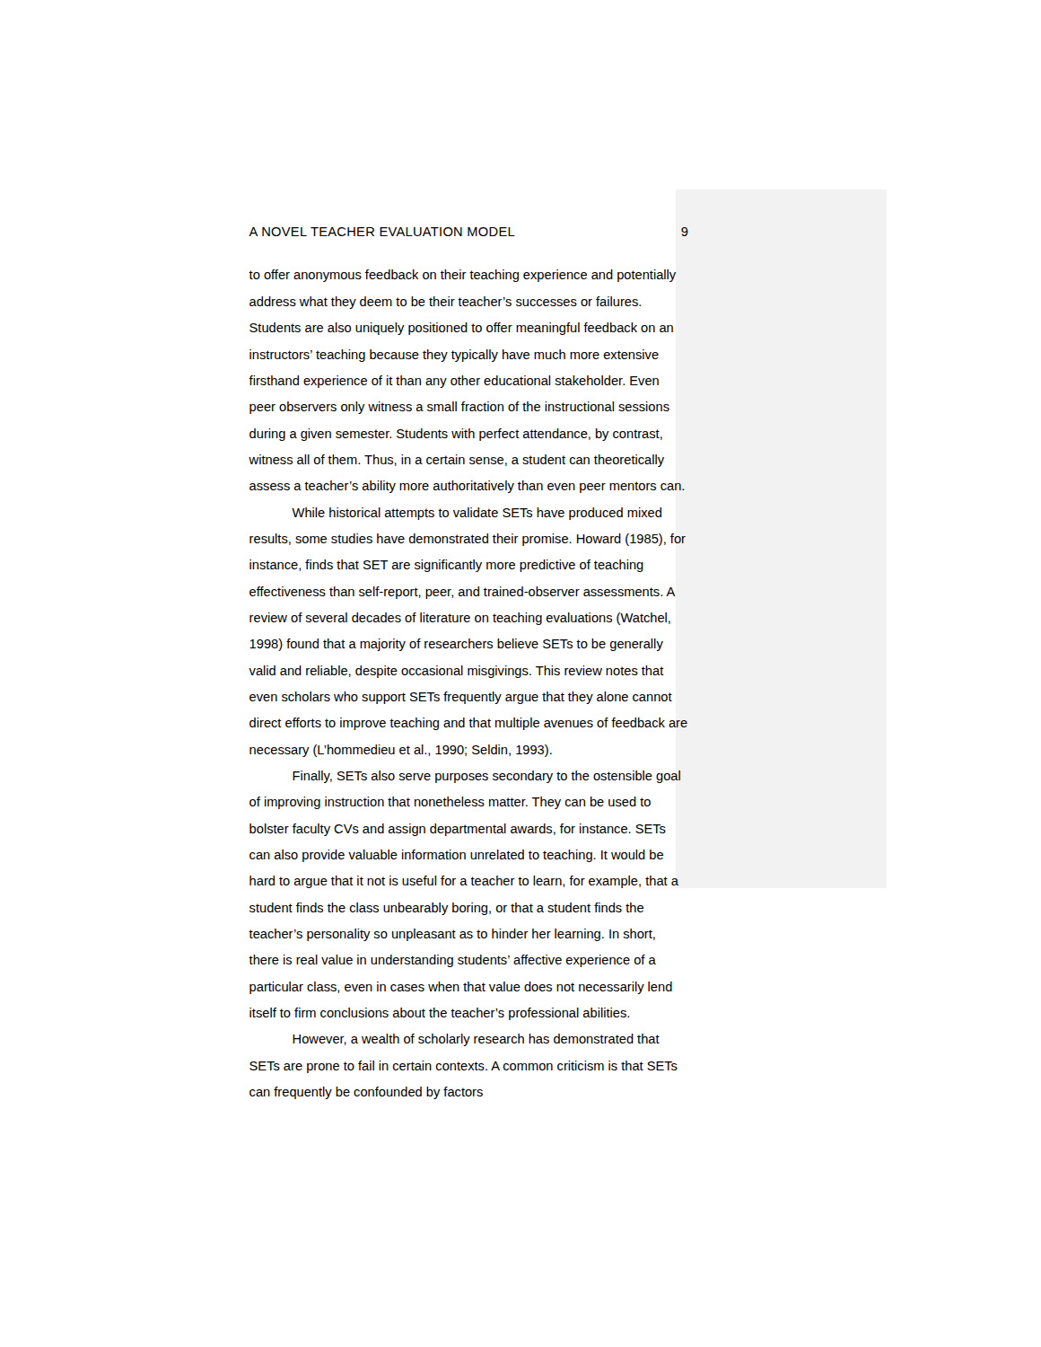A Novel Teacher Evaluation Model 9
to offer anonymous feedback on their teaching experience and potentially address what they deem to be their teacher’s successes or failures. Students are also uniquely positioned to offer meaningful feedback on an instructors’ teaching because they typically have much more extensive firsthand experience of it than any other educational stakeholder. Even peer observers only witness a small fraction of the instructional sessions during a given semester. Students with perfect attendance, by contrast, witness all of them. Thus, in a certain sense, a student can theoretically assess a teacher’s ability more authoritatively than even peer mentors can.
While historical attempts to validate SETs have produced mixed results, some studies have demonstrated their promise. Howard (1985), for instance, finds that SET are significantly more predictive of teaching effectiveness than self-report, peer, and trained-observer assessments. A review of several decades of literature on teaching evaluations (Watchel, 1998) found that a majority of researchers believe SETs to be generally valid and reliable, despite occasional misgivings. This review notes that even scholars who support SETs frequently argue that they alone cannot direct efforts to improve teaching and that multiple avenues of feedback are necessary (L’hommedieu et al., 1990; Seldin, 1993).
Finally, SETs also serve purposes secondary to the ostensible goal of improving instruction that nonetheless matter. They can be used to bolster faculty CVs and assign departmental awards, for instance. SETs can also provide valuable information unrelated to teaching. It would be hard to argue that it not is useful for a teacher to learn, for example, that a student finds the class unbearably boring, or that a student finds the teacher’s personality so unpleasant as to hinder her learning. In short, there is real value in understanding students’ affective experience of a particular class, even in cases when that value does not necessarily lend itself to firm conclusions about the teacher’s professional abilities.
However, a wealth of scholarly research has demonstrated that SETs are prone to fail in certain contexts. A common criticism is that SETs can frequently be confounded by factors